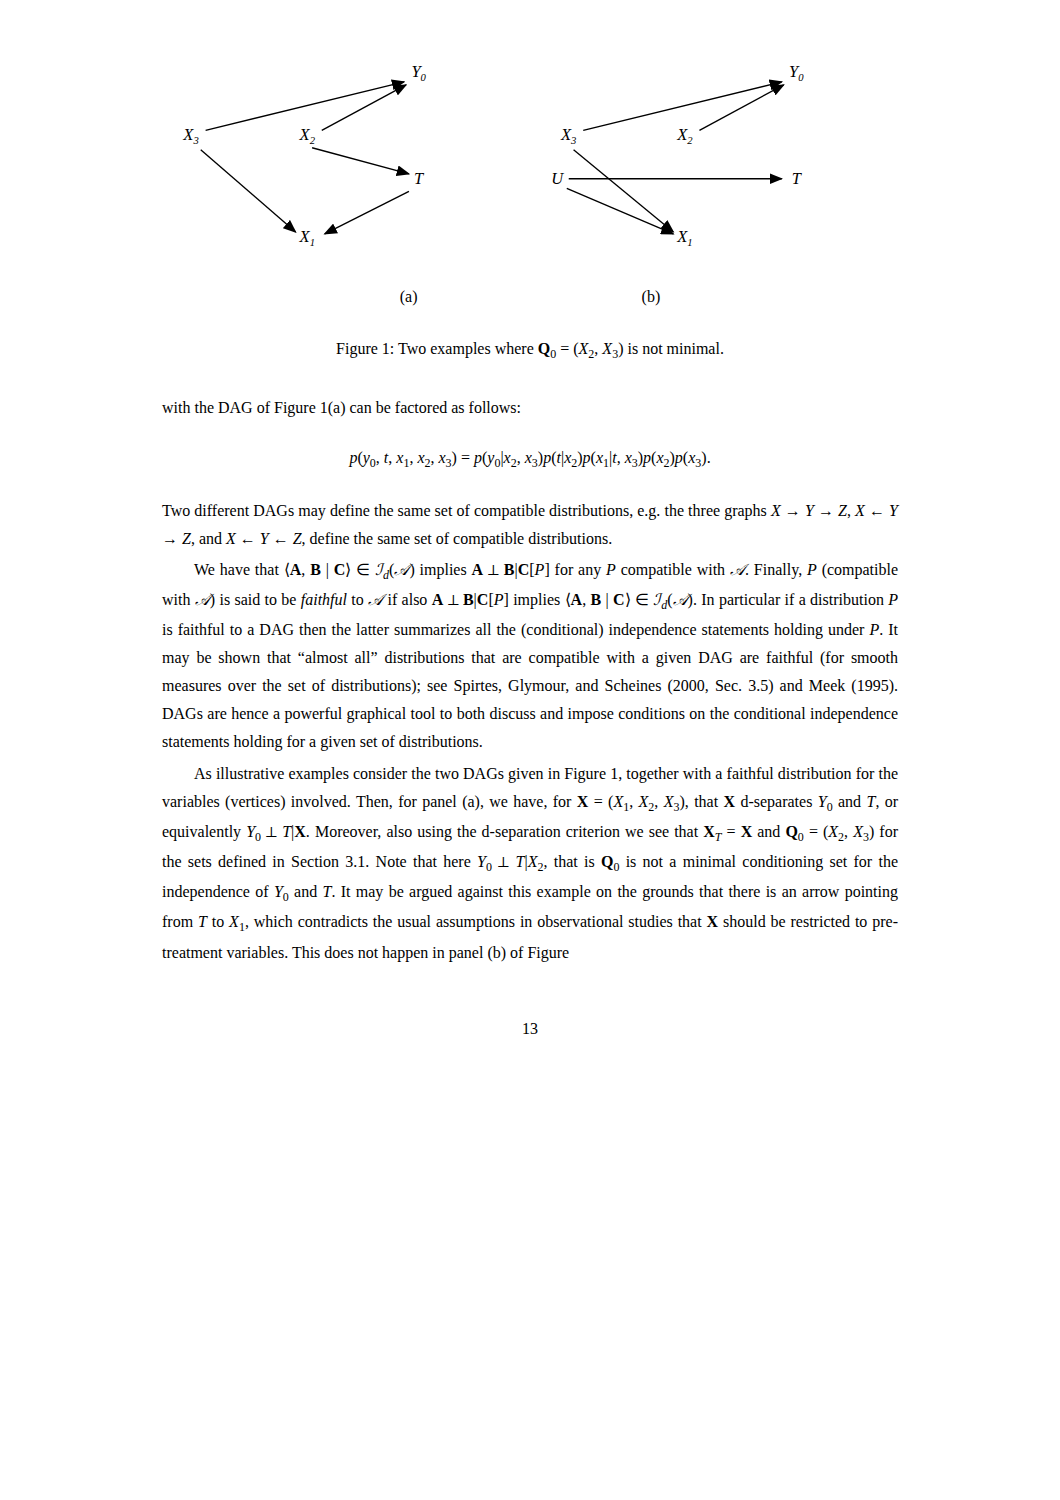X3 X2 Y0 T X1 X3 X2 Y0 T X1 U
(a)(b)
Figure 1: Two examples where Q0 = (X2, X3) is not minimal.
with the DAG of Figure 1(a) can be factored as follows:
p(y0, t, x1, x2, x3) = p(y0|x2, x3)p(t|x2)p(x1|t, x3)p(x2)p(x3).
Two different DAGs may define the same set of compatible distributions, e.g. the three graphs X → Y → Z, X ← Y → Z, and X ← Y ← Z, define the same set of compatible distributions.
We have that ⟨A, B | C⟩ ∈ ℐd(𝒜) implies A ⟂ B|C[P] for any P compatible with 𝒜. Finally, P (compatible with 𝒜) is said to be faithful to 𝒜 if also A ⟂ B|C[P] implies ⟨A, B | C⟩ ∈ ℐd(𝒜). In particular if a distribution P is faithful to a DAG then the latter summarizes all the (conditional) independence statements holding under P. It may be shown that “almost all” distributions that are compatible with a given DAG are faithful (for smooth measures over the set of distributions); see Spirtes, Glymour, and Scheines (2000, Sec. 3.5) and Meek (1995). DAGs are hence a powerful graphical tool to both discuss and impose conditions on the conditional independence statements holding for a given set of distributions.
As illustrative examples consider the two DAGs given in Figure 1, together with a faithful distribution for the variables (vertices) involved. Then, for panel (a), we have, for X = (X1, X2, X3), that X d-separates Y0 and T, or equivalently Y0 ⟂ T|X. Moreover, also using the d-separation criterion we see that XT = X and Q0 = (X2, X3) for the sets defined in Section 3.1. Note that here Y0 ⟂ T|X2, that is Q0 is not a minimal conditioning set for the independence of Y0 and T. It may be argued against this example on the grounds that there is an arrow pointing from T to X1, which contradicts the usual assumptions in observational studies that X should be restricted to pre-treatment variables. This does not happen in panel (b) of Figure
13